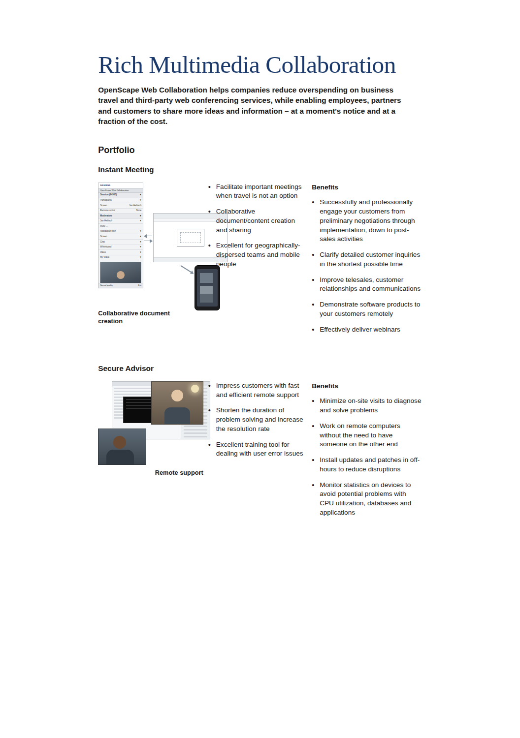Rich Multimedia Collaboration
OpenScape Web Collaboration helps companies reduce overspending on business travel and third-party web conferencing services, while enabling employees, partners and customers to share more ideas and information – at a moment's notice and at a fraction of the cost.
Portfolio
Instant Meeting
SIEMENS
OpenScape Web Collaboration
Session (24363)▾
Participants▾
Screen Jan Hebisch
Remote control None
Moderators▾
Jan Hebisch▾
Invite ...
Application filter▾
Screen▾
Chat▾
Whiteboard▾
Video▾
My Video▾
Normal quality Exit
Collaborative document
creation
Facilitate important meetings when travel is not an option
Collaborative document/content creation and sharing
Excellent for geographically-dispersed teams and mobile people
Benefits
Successfully and professionally engage your customers from preliminary negotiations through implementation, down to post-sales activities
Clarify detailed customer inquiries in the shortest possible time
Improve telesales, customer relationships and communications
Demonstrate software products to your customers remotely
Effectively deliver webinars
Secure Advisor
Remote support
Impress customers with fast and efficient remote support
Shorten the duration of problem solving and increase the resolution rate
Excellent training tool for dealing with user error issues
Benefits
Minimize on-site visits to diagnose and solve problems
Work on remote computers without the need to have someone on the other end
Install updates and patches in off-hours to reduce disruptions
Monitor statistics on devices to avoid potential problems with CPU utilization, databases and applications